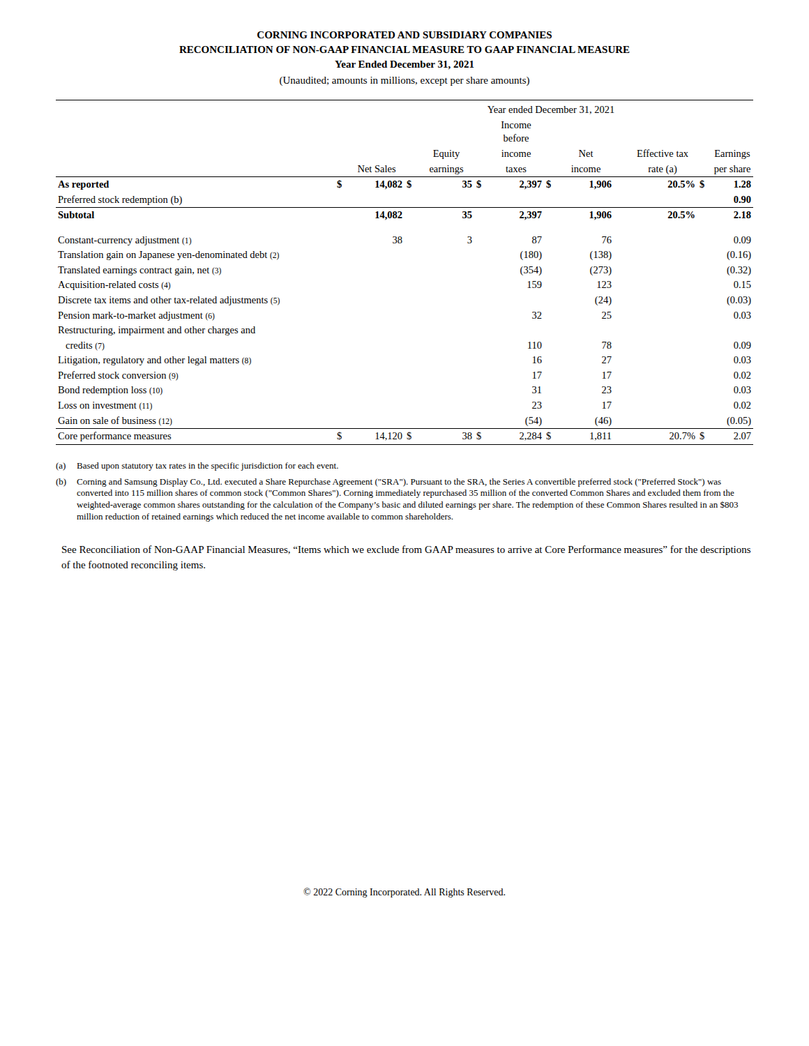CORNING INCORPORATED AND SUBSIDIARY COMPANIES
RECONCILIATION OF NON-GAAP FINANCIAL MEASURE TO GAAP FINANCIAL MEASURE
Year Ended December 31, 2021
(Unaudited; amounts in millions, except per share amounts)
| | | Year ended December 31, 2021 |
| | | | Income before | |
| | | | | Equity | | income | | Net | | Effective tax | | Earnings |
| | | Net Sales | | earnings | | taxes | | income | | rate (a) | | per share |
| As reported | $ | 14,082 | $ | 35 | $ | 2,397 | $ | 1,906 | | 20.5% | $ | 1.28 |
| Preferred stock redemption (b) | | | | | | | | | | | | 0.90 |
| Subtotal | | 14,082 | | 35 | | 2,397 | | 1,906 | | 20.5% | | 2.18 |
| Constant-currency adjustment (1) | | 38 | | 3 | | 87 | | 76 | | | | 0.09 |
| Translation gain on Japanese yen-denominated debt (2) | | | | | | (180) | | (138) | | | | (0.16) |
| Translated earnings contract gain, net (3) | | | | | | (354) | | (273) | | | | (0.32) |
| Acquisition-related costs (4) | | | | | | 159 | | 123 | | | | 0.15 |
| Discrete tax items and other tax-related adjustments (5) | | | | | | | | (24) | | | | (0.03) |
| Pension mark-to-market adjustment (6) | | | | | | 32 | | 25 | | | | 0.03 |
| Restructuring, impairment and other charges and | | | | | | | | | | | | |
| credits (7) | | | | | | 110 | | 78 | | | | 0.09 |
| Litigation, regulatory and other legal matters (8) | | | | | | 16 | | 27 | | | | 0.03 |
| Preferred stock conversion (9) | | | | | | 17 | | 17 | | | | 0.02 |
| Bond redemption loss (10) | | | | | | 31 | | 23 | | | | 0.03 |
| Loss on investment (11) | | | | | | 23 | | 17 | | | | 0.02 |
| Gain on sale of business (12) | | | | | | (54) | | (46) | | | | (0.05) |
| Core performance measures | $ | 14,120 | $ | 38 | $ | 2,284 | $ | 1,811 | | 20.7% | $ | 2.07 |
| (a) | Based upon statutory tax rates in the specific jurisdiction for each event. |
| (b) | Corning and Samsung Display Co., Ltd. executed a Share Repurchase Agreement ("SRA"). Pursuant to the SRA, the Series A convertible preferred stock ("Preferred Stock") was converted into 115 million shares of common stock ("Common Shares"). Corning immediately repurchased 35 million of the converted Common Shares and excluded them from the weighted-average common shares outstanding for the calculation of the Company’s basic and diluted earnings per share. The redemption of these Common Shares resulted in an $803 million reduction of retained earnings which reduced the net income available to common shareholders. |
See Reconciliation of Non-GAAP Financial Measures, “Items which we exclude from GAAP measures to arrive at Core Performance measures” for the descriptions of the footnoted reconciling items.
© 2022 Corning Incorporated. All Rights Reserved.